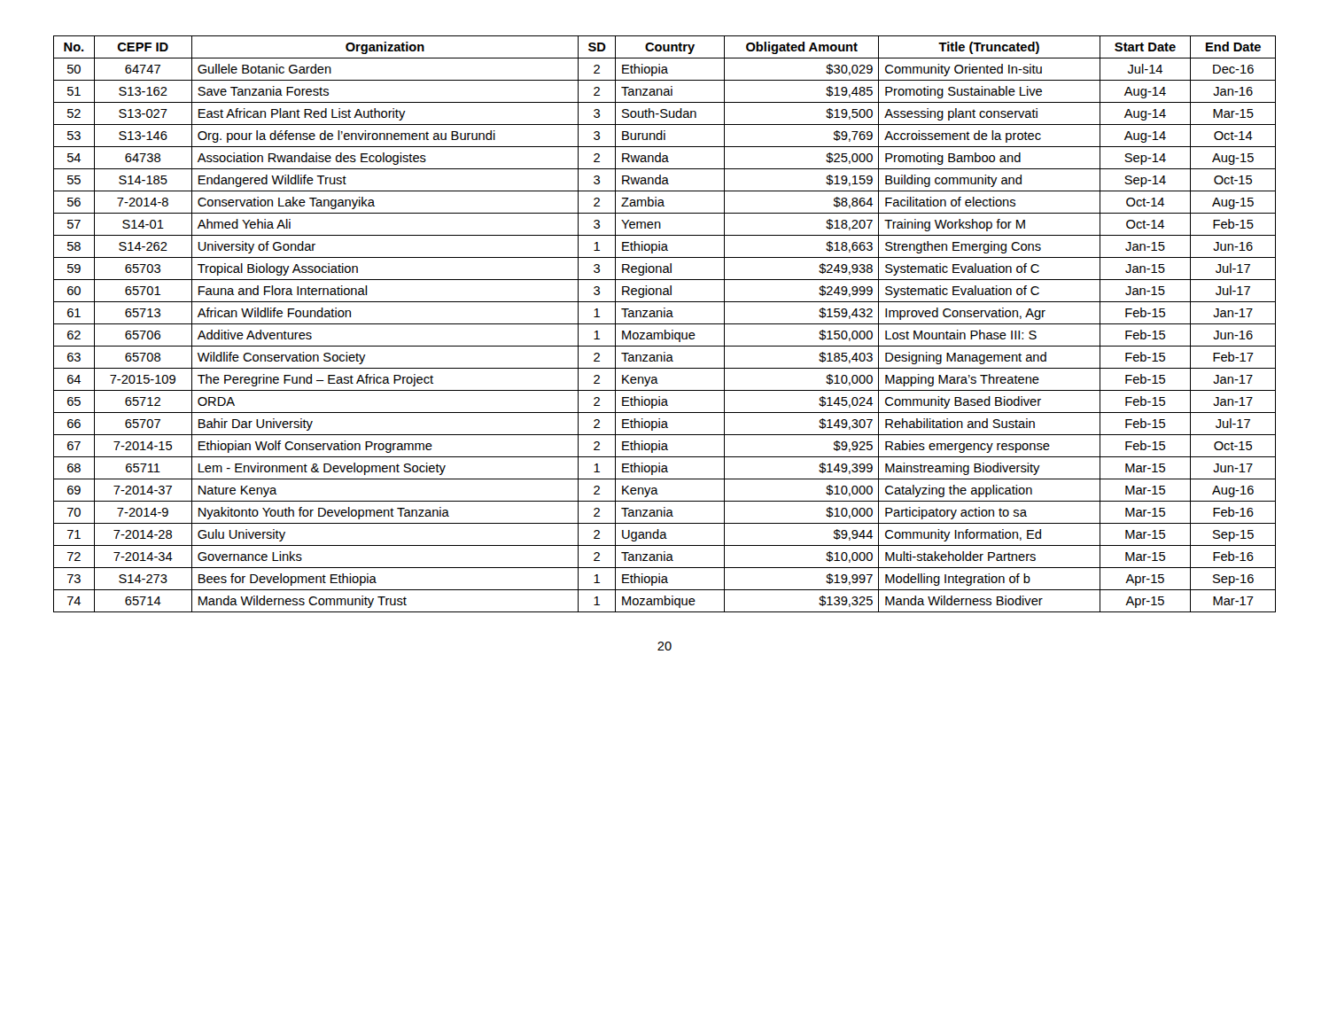| No. | CEPF ID | Organization | SD | Country | Obligated Amount | Title (Truncated) | Start Date | End Date |
| --- | --- | --- | --- | --- | --- | --- | --- | --- |
| 50 | 64747 | Gullele Botanic Garden | 2 | Ethiopia | $30,029 | Community Oriented In-situ | Jul-14 | Dec-16 |
| 51 | S13-162 | Save Tanzania Forests | 2 | Tanzanai | $19,485 | Promoting Sustainable Live | Aug-14 | Jan-16 |
| 52 | S13-027 | East African Plant Red List Authority | 3 | South-Sudan | $19,500 | Assessing plant conservati | Aug-14 | Mar-15 |
| 53 | S13-146 | Org. pour la défense de l’environnement au Burundi | 3 | Burundi | $9,769 | Accroissement de la protec | Aug-14 | Oct-14 |
| 54 | 64738 | Association Rwandaise des Ecologistes | 2 | Rwanda | $25,000 | Promoting Bamboo and | Sep-14 | Aug-15 |
| 55 | S14-185 | Endangered Wildlife Trust | 3 | Rwanda | $19,159 | Building community and | Sep-14 | Oct-15 |
| 56 | 7-2014-8 | Conservation Lake Tanganyika | 2 | Zambia | $8,864 | Facilitation of elections | Oct-14 | Aug-15 |
| 57 | S14-01 | Ahmed Yehia Ali | 3 | Yemen | $18,207 | Training Workshop for M | Oct-14 | Feb-15 |
| 58 | S14-262 | University of Gondar | 1 | Ethiopia | $18,663 | Strengthen Emerging Cons | Jan-15 | Jun-16 |
| 59 | 65703 | Tropical Biology Association | 3 | Regional | $249,938 | Systematic Evaluation of C | Jan-15 | Jul-17 |
| 60 | 65701 | Fauna and Flora International | 3 | Regional | $249,999 | Systematic Evaluation of C | Jan-15 | Jul-17 |
| 61 | 65713 | African Wildlife Foundation | 1 | Tanzania | $159,432 | Improved Conservation, Agr | Feb-15 | Jan-17 |
| 62 | 65706 | Additive Adventures | 1 | Mozambique | $150,000 | Lost Mountain Phase III: S | Feb-15 | Jun-16 |
| 63 | 65708 | Wildlife Conservation Society | 2 | Tanzania | $185,403 | Designing Management and | Feb-15 | Feb-17 |
| 64 | 7-2015-109 | The Peregrine Fund – East Africa Project | 2 | Kenya | $10,000 | Mapping Mara’s Threatene | Feb-15 | Jan-17 |
| 65 | 65712 | ORDA | 2 | Ethiopia | $145,024 | Community Based Biodiver | Feb-15 | Jan-17 |
| 66 | 65707 | Bahir Dar University | 2 | Ethiopia | $149,307 | Rehabilitation and Sustain | Feb-15 | Jul-17 |
| 67 | 7-2014-15 | Ethiopian Wolf Conservation Programme | 2 | Ethiopia | $9,925 | Rabies emergency response | Feb-15 | Oct-15 |
| 68 | 65711 | Lem - Environment & Development Society | 1 | Ethiopia | $149,399 | Mainstreaming Biodiversity | Mar-15 | Jun-17 |
| 69 | 7-2014-37 | Nature Kenya | 2 | Kenya | $10,000 | Catalyzing the application | Mar-15 | Aug-16 |
| 70 | 7-2014-9 | Nyakitonto Youth for Development Tanzania | 2 | Tanzania | $10,000 | Participatory action to sa | Mar-15 | Feb-16 |
| 71 | 7-2014-28 | Gulu University | 2 | Uganda | $9,944 | Community Information, Ed | Mar-15 | Sep-15 |
| 72 | 7-2014-34 | Governance Links | 2 | Tanzania | $10,000 | Multi-stakeholder Partners | Mar-15 | Feb-16 |
| 73 | S14-273 | Bees for Development Ethiopia | 1 | Ethiopia | $19,997 | Modelling Integration of b | Apr-15 | Sep-16 |
| 74 | 65714 | Manda Wilderness Community Trust | 1 | Mozambique | $139,325 | Manda Wilderness Biodiver | Apr-15 | Mar-17 |
20